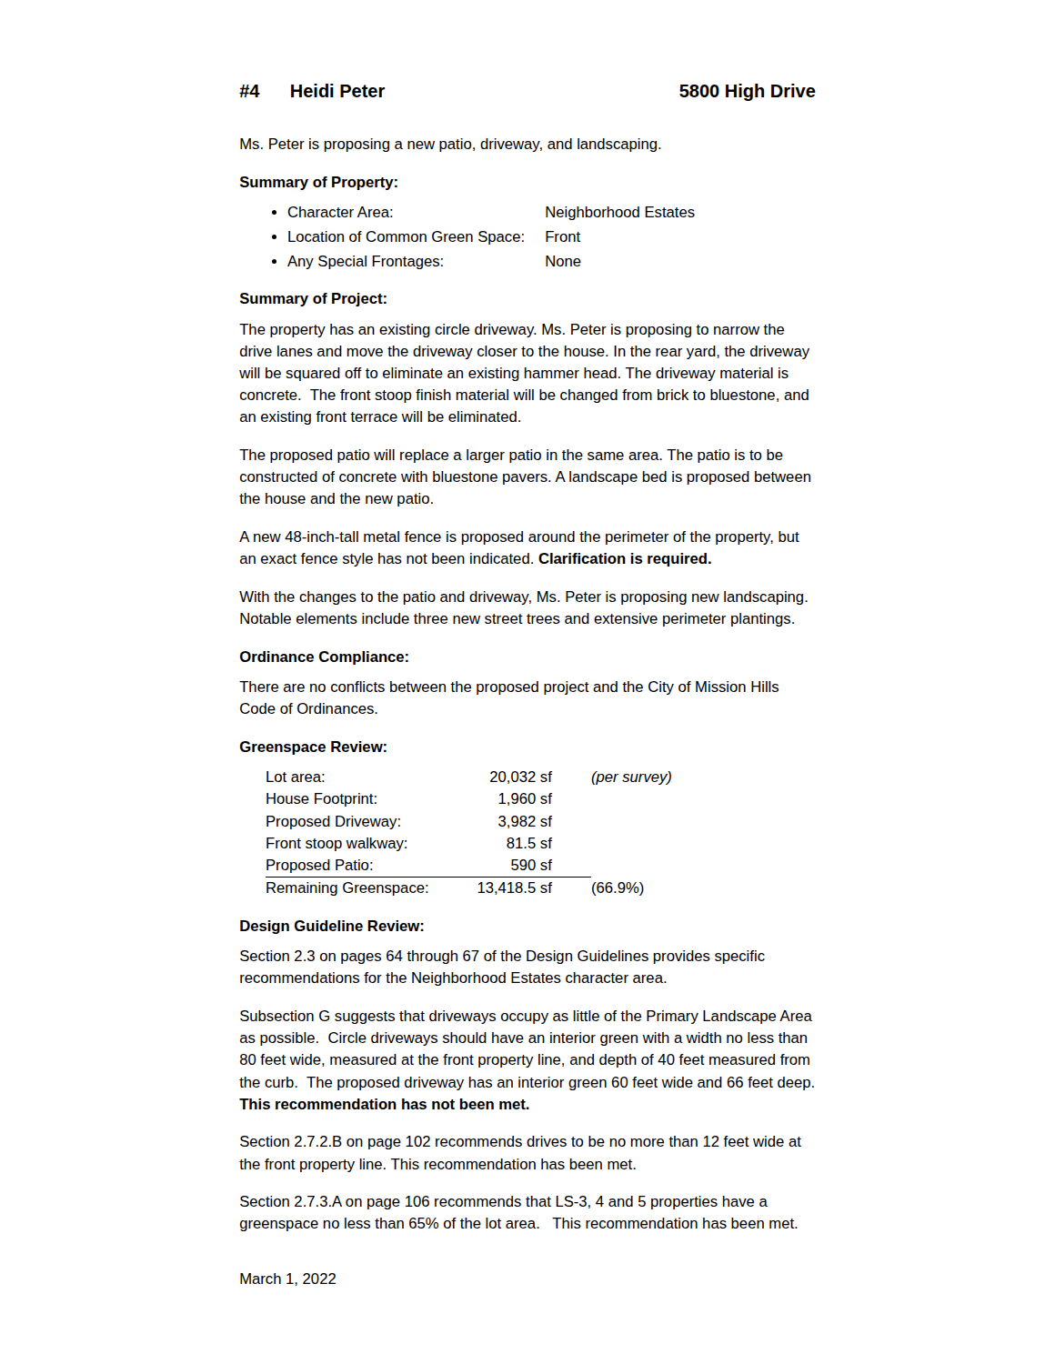#4 Heidi Peter 5800 High Drive
Ms. Peter is proposing a new patio, driveway, and landscaping.
Summary of Property:
Character Area: Neighborhood Estates
Location of Common Green Space: Front
Any Special Frontages: None
Summary of Project:
The property has an existing circle driveway. Ms. Peter is proposing to narrow the drive lanes and move the driveway closer to the house. In the rear yard, the driveway will be squared off to eliminate an existing hammer head. The driveway material is concrete. The front stoop finish material will be changed from brick to bluestone, and an existing front terrace will be eliminated.
The proposed patio will replace a larger patio in the same area. The patio is to be constructed of concrete with bluestone pavers. A landscape bed is proposed between the house and the new patio.
A new 48-inch-tall metal fence is proposed around the perimeter of the property, but an exact fence style has not been indicated. Clarification is required.
With the changes to the patio and driveway, Ms. Peter is proposing new landscaping. Notable elements include three new street trees and extensive perimeter plantings.
Ordinance Compliance:
There are no conflicts between the proposed project and the City of Mission Hills Code of Ordinances.
Greenspace Review:
| Lot area: | 20,032 sf | (per survey) |
| House Footprint: | 1,960 sf | |
| Proposed Driveway: | 3,982 sf | |
| Front stoop walkway: | 81.5 sf | |
| Proposed Patio: | 590 sf | |
| Remaining Greenspace: | 13,418.5 sf | (66.9%) |
Design Guideline Review:
Section 2.3 on pages 64 through 67 of the Design Guidelines provides specific recommendations for the Neighborhood Estates character area.
Subsection G suggests that driveways occupy as little of the Primary Landscape Area as possible. Circle driveways should have an interior green with a width no less than 80 feet wide, measured at the front property line, and depth of 40 feet measured from the curb. The proposed driveway has an interior green 60 feet wide and 66 feet deep. This recommendation has not been met.
Section 2.7.2.B on page 102 recommends drives to be no more than 12 feet wide at the front property line. This recommendation has been met.
Section 2.7.3.A on page 106 recommends that LS-3, 4 and 5 properties have a greenspace no less than 65% of the lot area. This recommendation has been met.
March 1, 2022